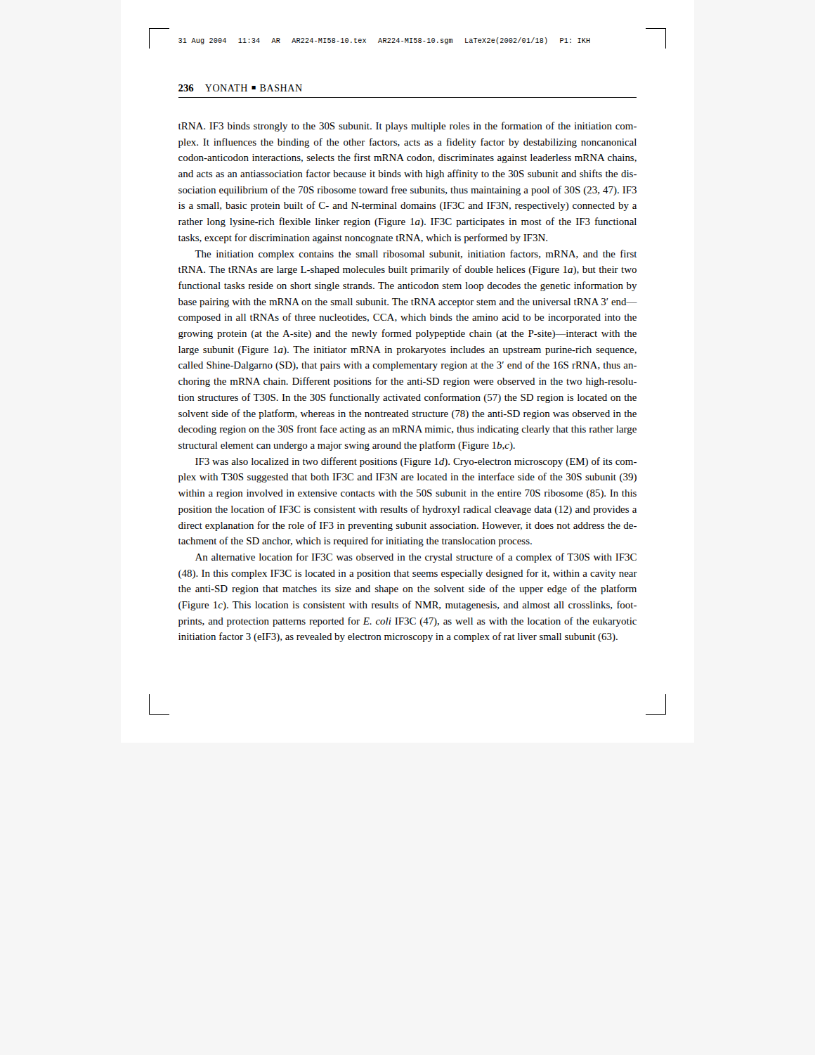31 Aug 200411:34 AR AR224-MI58-10.tex AR224-MI58-10.sgm LaTeX2e(2002/01/18) P1: IKH
236 YONATH■BASHAN
tRNA. IF3 binds strongly to the 30S subunit. It plays multiple roles in the formation of the initiation complex. It influences the binding of the other factors, acts as a fidelity factor by destabilizing noncanonical codon-anticodon interactions, selects the first mRNA codon, discriminates against leaderless mRNA chains, and acts as an antiassociation factor because it binds with high affinity to the 30S subunit and shifts the dissociation equilibrium of the 70S ribosome toward free subunits, thus maintaining a pool of 30S (23, 47). IF3 is a small, basic protein built of C- and N-terminal domains (IF3C and IF3N, respectively) connected by a rather long lysine-rich flexible linker region (Figure 1a). IF3C participates in most of the IF3 functional tasks, except for discrimination against noncognate tRNA, which is performed by IF3N.
The initiation complex contains the small ribosomal subunit, initiation factors, mRNA, and the first tRNA. The tRNAs are large L-shaped molecules built primarily of double helices (Figure 1a), but their two functional tasks reside on short single strands. The anticodon stem loop decodes the genetic information by base pairing with the mRNA on the small subunit. The tRNA acceptor stem and the universal tRNA 3′ end—composed in all tRNAs of three nucleotides, CCA, which binds the amino acid to be incorporated into the growing protein (at the A-site) and the newly formed polypeptide chain (at the P-site)—interact with the large subunit (Figure 1a). The initiator mRNA in prokaryotes includes an upstream purine-rich sequence, called Shine-Dalgarno (SD), that pairs with a complementary region at the 3′ end of the 16S rRNA, thus anchoring the mRNA chain. Different positions for the anti-SD region were observed in the two high-resolution structures of T30S. In the 30S functionally activated conformation (57) the SD region is located on the solvent side of the platform, whereas in the nontreated structure (78) the anti-SD region was observed in the decoding region on the 30S front face acting as an mRNA mimic, thus indicating clearly that this rather large structural element can undergo a major swing around the platform (Figure 1b,c).
IF3 was also localized in two different positions (Figure 1d). Cryo-electron microscopy (EM) of its complex with T30S suggested that both IF3C and IF3N are located in the interface side of the 30S subunit (39) within a region involved in extensive contacts with the 50S subunit in the entire 70S ribosome (85). In this position the location of IF3C is consistent with results of hydroxyl radical cleavage data (12) and provides a direct explanation for the role of IF3 in preventing subunit association. However, it does not address the detachment of the SD anchor, which is required for initiating the translocation process.
An alternative location for IF3C was observed in the crystal structure of a complex of T30S with IF3C (48). In this complex IF3C is located in a position that seems especially designed for it, within a cavity near the anti-SD region that matches its size and shape on the solvent side of the upper edge of the platform (Figure 1c). This location is consistent with results of NMR, mutagenesis, and almost all crosslinks, footprints, and protection patterns reported for E. coli IF3C (47), as well as with the location of the eukaryotic initiation factor 3 (eIF3), as revealed by electron microscopy in a complex of rat liver small subunit (63).